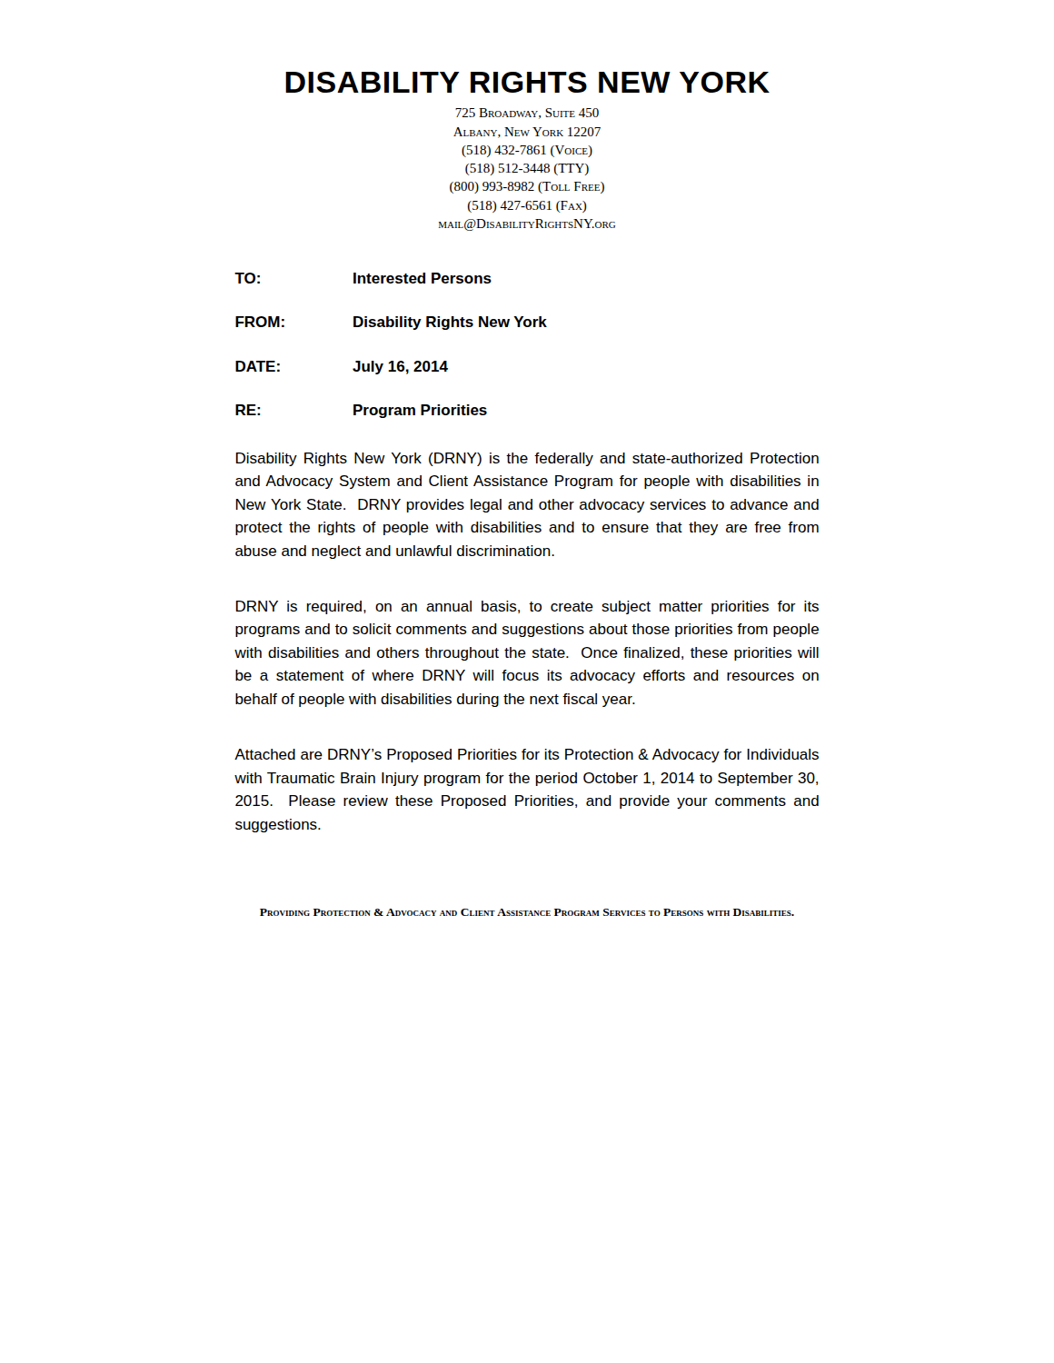DISABILITY RIGHTS NEW YORK
725 Broadway, Suite 450
Albany, New York 12207
(518) 432-7861 (Voice)
(518) 512-3448 (TTY)
(800) 993-8982 (Toll Free)
(518) 427-6561 (Fax)
mail@DisabilityRightsNY.org
TO:
Interested Persons
FROM:
Disability Rights New York
DATE:
July 16, 2014
RE:
Program Priorities
Disability Rights New York (DRNY) is the federally and state-authorized Protection and Advocacy System and Client Assistance Program for people with disabilities in New York State. DRNY provides legal and other advocacy services to advance and protect the rights of people with disabilities and to ensure that they are free from abuse and neglect and unlawful discrimination.
DRNY is required, on an annual basis, to create subject matter priorities for its programs and to solicit comments and suggestions about those priorities from people with disabilities and others throughout the state. Once finalized, these priorities will be a statement of where DRNY will focus its advocacy efforts and resources on behalf of people with disabilities during the next fiscal year.
Attached are DRNY’s Proposed Priorities for its Protection & Advocacy for Individuals with Traumatic Brain Injury program for the period October 1, 2014 to September 30, 2015. Please review these Proposed Priorities, and provide your comments and suggestions.
Providing Protection & Advocacy and Client Assistance Program Services to Persons with Disabilities.